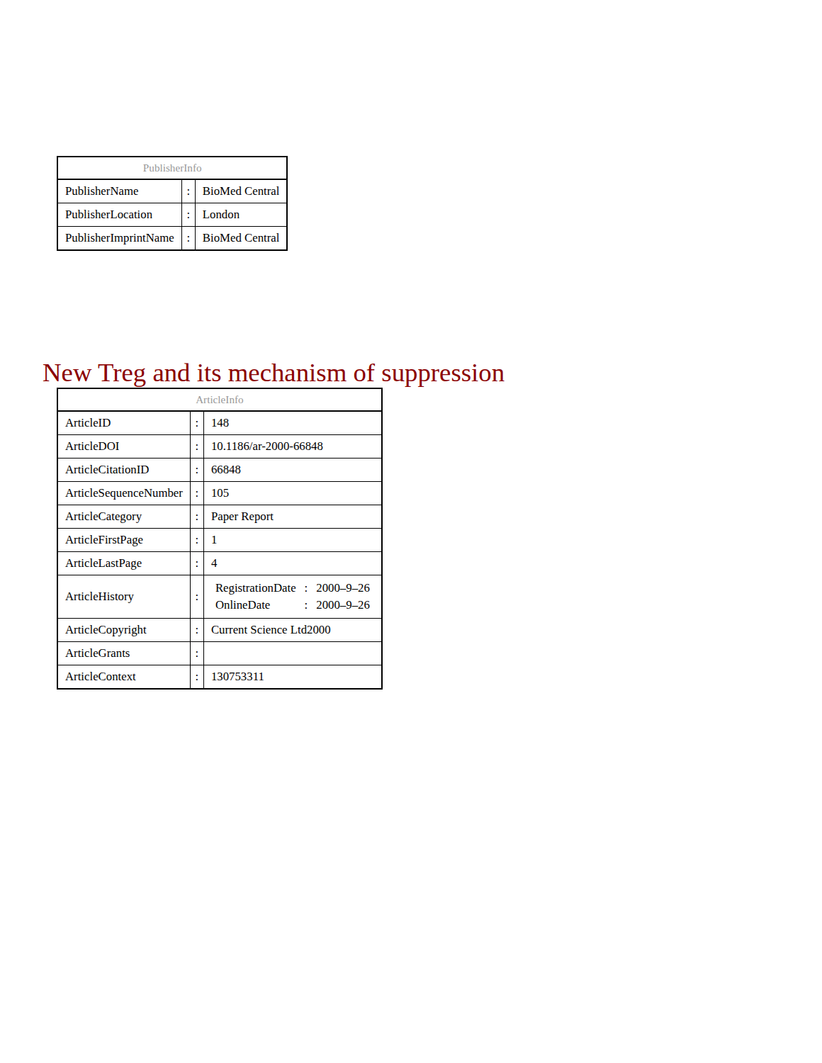PublisherInfo
| PublisherName | : | BioMed Central |
| PublisherLocation | : | London |
| PublisherImprintName | : | BioMed Central |
New Treg and its mechanism of suppression
ArticleInfo
| ArticleID | : | 148 |
| ArticleDOI | : | 10.1186/ar-2000-66848 |
| ArticleCitationID | : | 66848 |
| ArticleSequenceNumber | : | 105 |
| ArticleCategory | : | Paper Report |
| ArticleFirstPage | : | 1 |
| ArticleLastPage | : | 4 |
| ArticleHistory | : | / RegistrationDate / : / 2000–9–26 / / OnlineDate / : / 2000–9–26 / |
| ArticleCopyright | : | Current Science Ltd2000 |
| ArticleGrants | : | |
| ArticleContext | : | 130753311 |